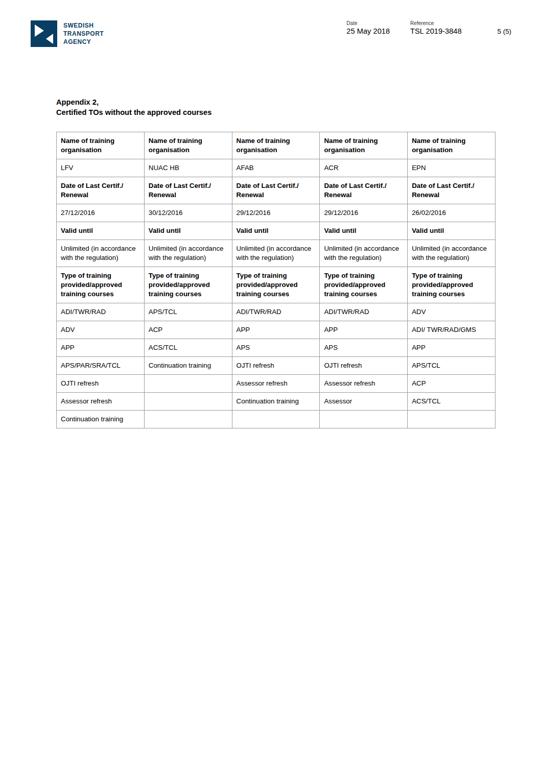SWEDISH
TRANSPORT
AGENCY
Date
25 May 2018
Reference
TSL 2019-3848
5 (5)
Appendix 2,
Certified TOs without the approved courses
| Name of training organisation | Name of training organisation | Name of training organisation | Name of training organisation | Name of training organisation |
| LFV | NUAC HB | AFAB | ACR | EPN |
| Date of Last Certif./ Renewal | Date of Last Certif./ Renewal | Date of Last Certif./ Renewal | Date of Last Certif./ Renewal | Date of Last Certif./ Renewal |
| 27/12/2016 | 30/12/2016 | 29/12/2016 | 29/12/2016 | 26/02/2016 |
| Valid until | Valid until | Valid until | Valid until | Valid until |
| Unlimited (in accordance with the regulation) | Unlimited (in accordance with the regulation) | Unlimited (in accordance with the regulation) | Unlimited (in accordance with the regulation) | Unlimited (in accordance with the regulation) |
| Type of training provided/approved training courses | Type of training provided/approved training courses | Type of training provided/approved training courses | Type of training provided/approved training courses | Type of training provided/approved training courses |
| ADI/TWR/RAD | APS/TCL | ADI/TWR/RAD | ADI/TWR/RAD | ADV |
| ADV | ACP | APP | APP | ADI/ TWR/RAD/GMS |
| APP | ACS/TCL | APS | APS | APP |
| APS/PAR/SRA/TCL | Continuation training | OJTI refresh | OJTI refresh | APS/TCL |
| OJTI refresh | | Assessor refresh | Assessor refresh | ACP |
| Assessor refresh | | Continuation training | Assessor | ACS/TCL |
| Continuation training | | | | |